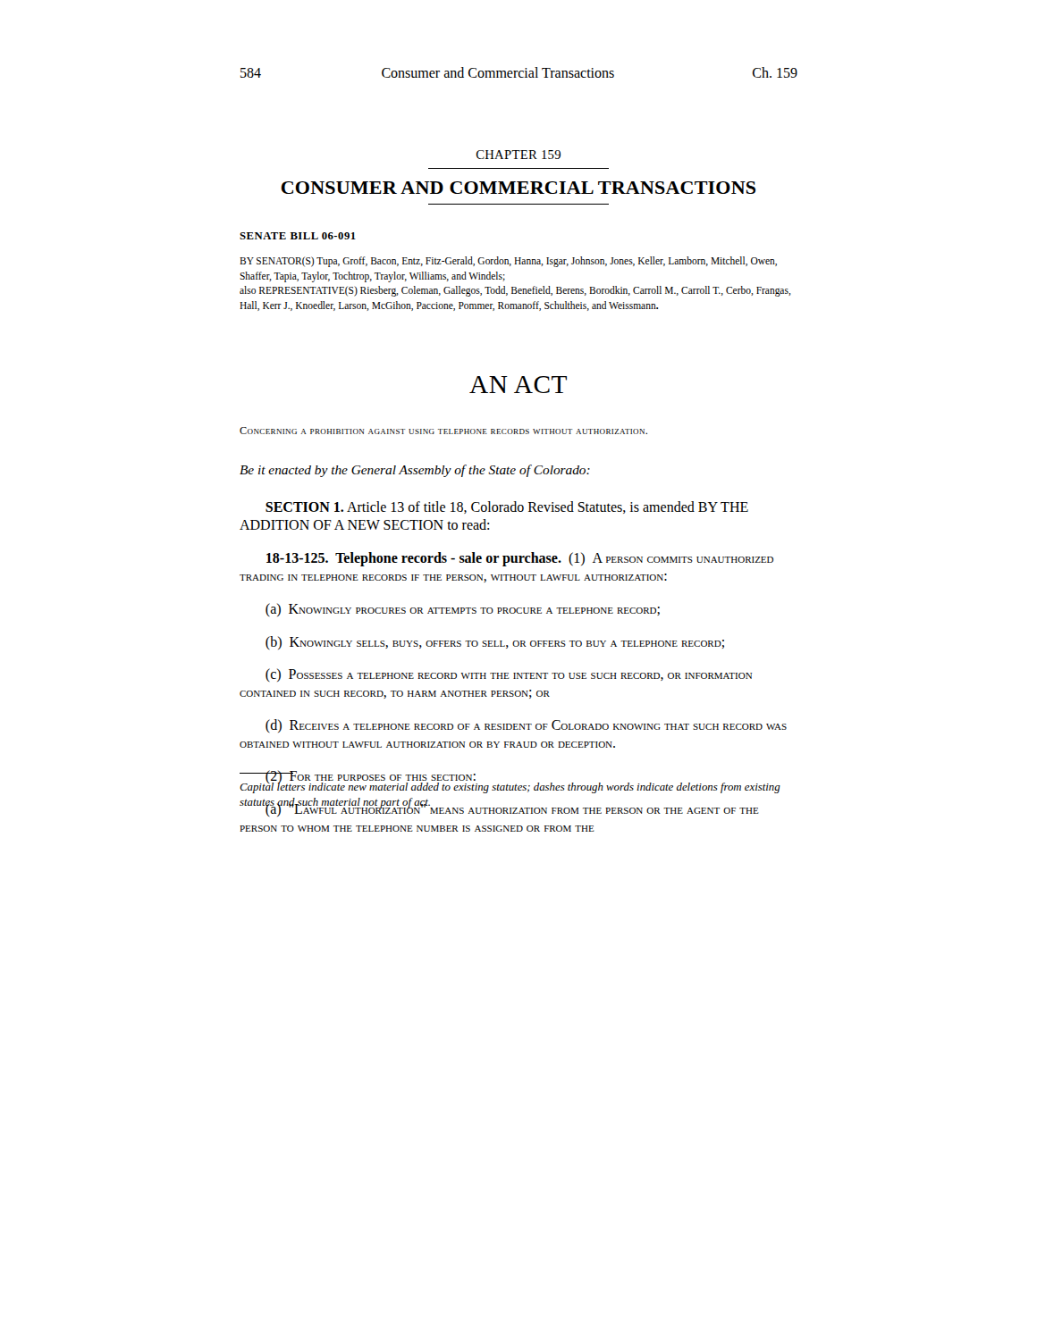584 Consumer and Commercial Transactions Ch. 159
CHAPTER 159
CONSUMER AND COMMERCIAL TRANSACTIONS
SENATE BILL 06-091
BY SENATOR(S) Tupa, Groff, Bacon, Entz, Fitz-Gerald, Gordon, Hanna, Isgar, Johnson, Jones, Keller, Lamborn, Mitchell, Owen, Shaffer, Tapia, Taylor, Tochtrop, Traylor, Williams, and Windels;
also REPRESENTATIVE(S) Riesberg, Coleman, Gallegos, Todd, Benefield, Berens, Borodkin, Carroll M., Carroll T., Cerbo, Frangas, Hall, Kerr J., Knoedler, Larson, McGihon, Paccione, Pommer, Romanoff, Schultheis, and Weissmann.
AN ACT
Concerning a prohibition against using telephone records without authorization.
Be it enacted by the General Assembly of the State of Colorado:
SECTION 1. Article 13 of title 18, Colorado Revised Statutes, is amended BY THE ADDITION OF A NEW SECTION to read:
18-13-125. Telephone records - sale or purchase. (1) A person commits unauthorized trading in telephone records if the person, without lawful authorization:
(a) Knowingly procures or attempts to procure a telephone record;
(b) Knowingly sells, buys, offers to sell, or offers to buy a telephone record;
(c) Possesses a telephone record with the intent to use such record, or information contained in such record, to harm another person; or
(d) Receives a telephone record of a resident of Colorado knowing that such record was obtained without lawful authorization or by fraud or deception.
(2) For the purposes of this section:
(a) "Lawful authorization" means authorization from the person or the agent of the person to whom the telephone number is assigned or from the
Capital letters indicate new material added to existing statutes; dashes through words indicate deletions from existing statutes and such material not part of act.